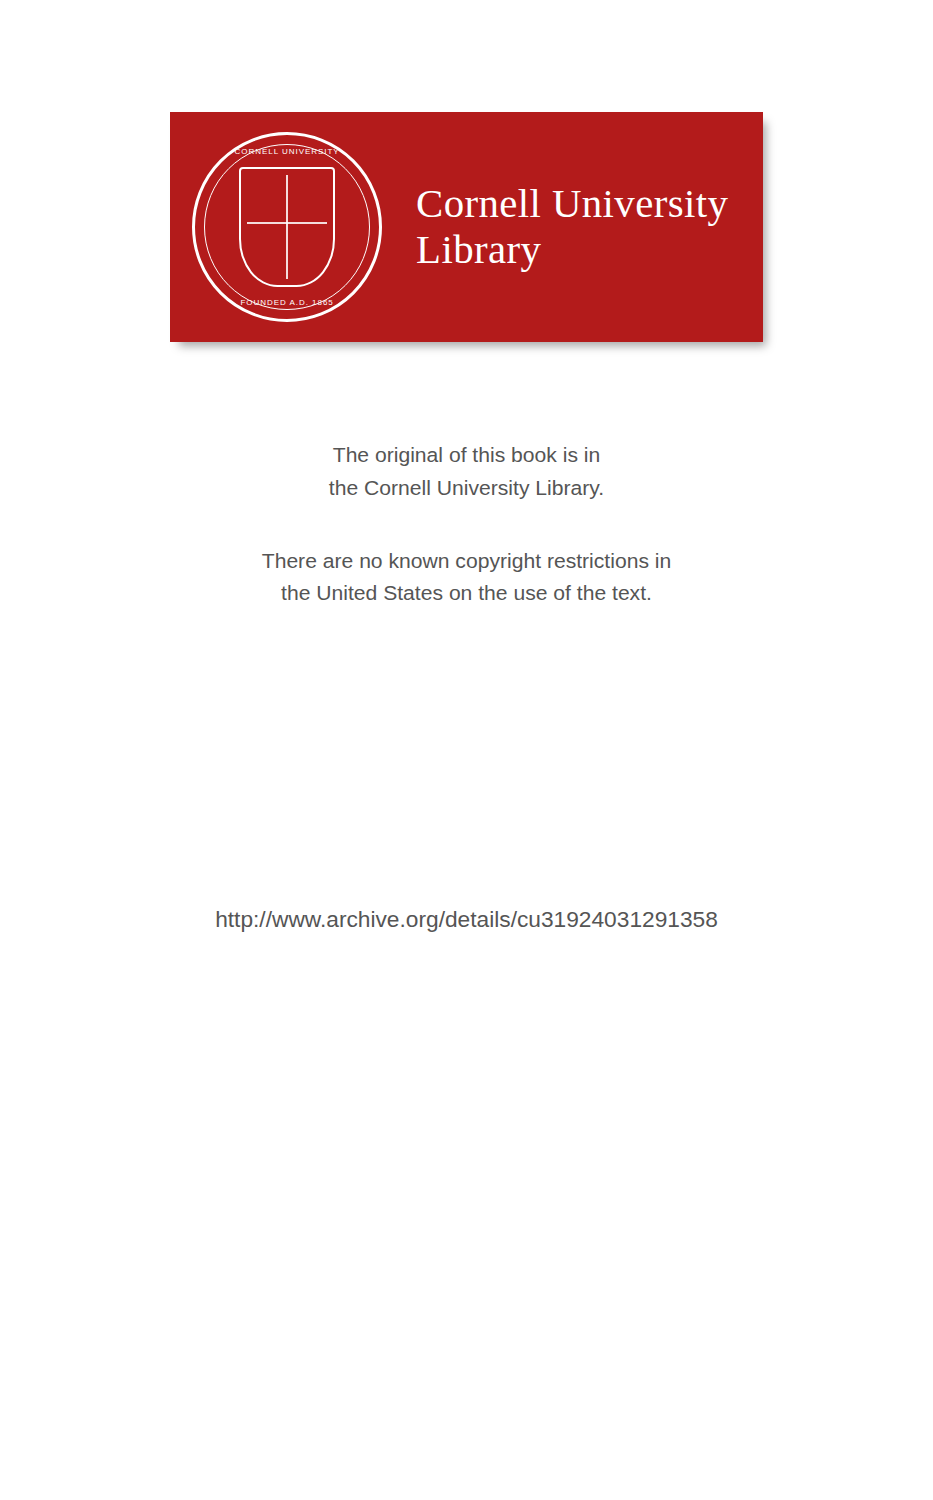Cornell University Founded A.D. 1865
Cornell UniversityLibrary
The original of this book is in
the Cornell University Library.
There are no known copyright restrictions in
the United States on the use of the text.
http://www.archive.org/details/cu31924031291358